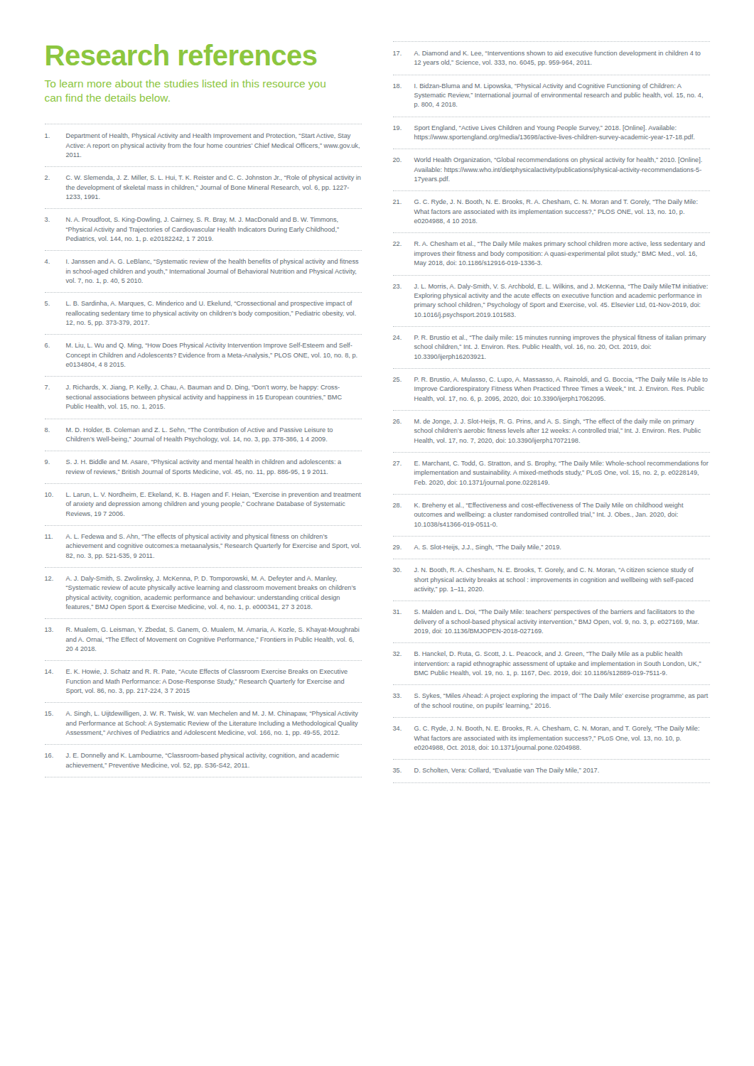Research references
To learn more about the studies listed in this resource you can find the details below.
Department of Health, Physical Activity and Health Improvement and Protection, “Start Active, Stay Active: A report on physical activity from the four home countries’ Chief Medical Officers,” www.gov.uk, 2011.
C. W. Slemenda, J. Z. Miller, S. L. Hui, T. K. Reister and C. C. Johnston Jr., “Role of physical activity in the development of skeletal mass in children,” Journal of Bone Mineral Research, vol. 6, pp. 1227-1233, 1991.
N. A. Proudfoot, S. King-Dowling, J. Cairney, S. R. Bray, M. J. MacDonald and B. W. Timmons, “Physical Activity and Trajectories of Cardiovascular Health Indicators During Early Childhood,” Pediatrics, vol. 144, no. 1, p. e20182242, 1 7 2019.
I. Janssen and A. G. LeBlanc, “Systematic review of the health benefits of physical activity and fitness in school-aged children and youth,” International Journal of Behavioral Nutrition and Physical Activity, vol. 7, no. 1, p. 40, 5 2010.
L. B. Sardinha, A. Marques, C. Minderico and U. Ekelund, “Crossectional and prospective impact of reallocating sedentary time to physical activity on children’s body composition,” Pediatric obesity, vol. 12, no. 5, pp. 373-379, 2017.
M. Liu, L. Wu and Q. Ming, “How Does Physical Activity Intervention Improve Self-Esteem and Self-Concept in Children and Adolescents? Evidence from a Meta-Analysis,” PLOS ONE, vol. 10, no. 8, p. e0134804, 4 8 2015.
J. Richards, X. Jiang, P. Kelly, J. Chau, A. Bauman and D. Ding, “Don’t worry, be happy: Cross-sectional associations between physical activity and happiness in 15 European countries,” BMC Public Health, vol. 15, no. 1, 2015.
M. D. Holder, B. Coleman and Z. L. Sehn, “The Contribution of Active and Passive Leisure to Children’s Well-being,” Journal of Health Psychology, vol. 14, no. 3, pp. 378-386, 1 4 2009.
S. J. H. Biddle and M. Asare, “Physical activity and mental health in children and adolescents: a review of reviews,” British Journal of Sports Medicine, vol. 45, no. 11, pp. 886-95, 1 9 2011.
L. Larun, L. V. Nordheim, E. Ekeland, K. B. Hagen and F. Heian, “Exercise in prevention and treatment of anxiety and depression among children and young people,” Cochrane Database of Systematic Reviews, 19 7 2006.
A. L. Fedewa and S. Ahn, “The effects of physical activity and physical fitness on children’s achievement and cognitive outcomes:a metaanalysis,” Research Quarterly for Exercise and Sport, vol. 82, no. 3, pp. 521-535, 9 2011.
A. J. Daly-Smith, S. Zwolinsky, J. McKenna, P. D. Tomporowski, M. A. Defeyter and A. Manley, “Systematic review of acute physically active learning and classroom movement breaks on children’s physical activity, cognition, academic performance and behaviour: understanding critical design features,” BMJ Open Sport & Exercise Medicine, vol. 4, no. 1, p. e000341, 27 3 2018.
R. Mualem, G. Leisman, Y. Zbedat, S. Ganem, O. Mualem, M. Amaria, A. Kozle, S. Khayat-Moughrabi and A. Ornai, “The Effect of Movement on Cognitive Performance,” Frontiers in Public Health, vol. 6, 20 4 2018.
E. K. Howie, J. Schatz and R. R. Pate, “Acute Effects of Classroom Exercise Breaks on Executive Function and Math Performance: A Dose-Response Study,” Research Quarterly for Exercise and Sport, vol. 86, no. 3, pp. 217-224, 3 7 2015
A. Singh, L. Uijtdewilligen, J. W. R. Twisk, W. van Mechelen and M. J. M. Chinapaw, “Physical Activity and Performance at School: A Systematic Review of the Literature Including a Methodological Quality Assessment,” Archives of Pediatrics and Adolescent Medicine, vol. 166, no. 1, pp. 49-55, 2012.
J. E. Donnelly and K. Lambourne, “Classroom-based physical activity, cognition, and academic achievement,” Preventive Medicine, vol. 52, pp. S36-S42, 2011.
A. Diamond and K. Lee, “Interventions shown to aid executive function development in children 4 to 12 years old,” Science, vol. 333, no. 6045, pp. 959-964, 2011.
I. Bidzan-Bluma and M. Lipowska, “Physical Activity and Cognitive Functioning of Children: A Systematic Review,” International journal of environmental research and public health, vol. 15, no. 4, p. 800, 4 2018.
Sport England, “Active Lives Children and Young People Survey,” 2018. [Online]. Available: https://www.sportengland.org/media/13698/active-lives-children-survey-academic-year-17-18.pdf.
World Health Organization, “Global recommendations on physical activity for health,” 2010. [Online]. Available: https://www.who.int/dietphysicalactivity/publications/physical-activity-recommendations-5-17years.pdf.
G. C. Ryde, J. N. Booth, N. E. Brooks, R. A. Chesham, C. N. Moran and T. Gorely, “The Daily Mile: What factors are associated with its implementation success?,” PLOS ONE, vol. 13, no. 10, p. e0204988, 4 10 2018.
R. A. Chesham et al., “The Daily Mile makes primary school children more active, less sedentary and improves their fitness and body composition: A quasi-experimental pilot study,” BMC Med., vol. 16, May 2018, doi: 10.1186/s12916-019-1336-3.
J. L. Morris, A. Daly-Smith, V. S. Archbold, E. L. Wilkins, and J. McKenna, “The Daily MileTM initiative: Exploring physical activity and the acute effects on executive function and academic performance in primary school children,” Psychology of Sport and Exercise, vol. 45. Elsevier Ltd, 01-Nov-2019, doi: 10.1016/j.psychsport.2019.101583.
P. R. Brustio et al., “The daily mile: 15 minutes running improves the physical fitness of italian primary school children,” Int. J. Environ. Res. Public Health, vol. 16, no. 20, Oct. 2019, doi: 10.3390/ijerph16203921.
P. R. Brustio, A. Mulasso, C. Lupo, A. Massasso, A. Rainoldi, and G. Boccia, “The Daily Mile Is Able to Improve Cardiorespiratory Fitness When Practiced Three Times a Week,” Int. J. Environ. Res. Public Health, vol. 17, no. 6, p. 2095, 2020, doi: 10.3390/ijerph17062095.
M. de Jonge, J. J. Slot-Heijs, R. G. Prins, and A. S. Singh, “The effect of the daily mile on primary school children’s aerobic fitness levels after 12 weeks: A controlled trial,” Int. J. Environ. Res. Public Health, vol. 17, no. 7, 2020, doi: 10.3390/ijerph17072198.
E. Marchant, C. Todd, G. Stratton, and S. Brophy, “The Daily Mile: Whole-school recommendations for implementation and sustainability. A mixed-methods study,” PLoS One, vol. 15, no. 2, p. e0228149, Feb. 2020, doi: 10.1371/journal.pone.0228149.
K. Breheny et al., “Effectiveness and cost-effectiveness of The Daily Mile on childhood weight outcomes and wellbeing: a cluster randomised controlled trial,” Int. J. Obes., Jan. 2020, doi: 10.1038/s41366-019-0511-0.
A. S. Slot-Heijs, J.J., Singh, “The Daily Mile,” 2019.
J. N. Booth, R. A. Chesham, N. E. Brooks, T. Gorely, and C. N. Moran, “A citizen science study of short physical activity breaks at school : improvements in cognition and wellbeing with self-paced activity,” pp. 1–11, 2020.
S. Malden and L. Doi, “The Daily Mile: teachers’ perspectives of the barriers and facilitators to the delivery of a school-based physical activity intervention,” BMJ Open, vol. 9, no. 3, p. e027169, Mar. 2019, doi: 10.1136/BMJOPEN-2018-027169.
B. Hanckel, D. Ruta, G. Scott, J. L. Peacock, and J. Green, “The Daily Mile as a public health intervention: a rapid ethnographic assessment of uptake and implementation in South London, UK,” BMC Public Health, vol. 19, no. 1, p. 1167, Dec. 2019, doi: 10.1186/s12889-019-7511-9.
S. Sykes, “Miles Ahead: A project exploring the impact of ‘The Daily Mile’ exercise programme, as part of the school routine, on pupils’ learning,” 2016.
G. C. Ryde, J. N. Booth, N. E. Brooks, R. A. Chesham, C. N. Moran, and T. Gorely, “The Daily Mile: What factors are associated with its implementation success?,” PLoS One, vol. 13, no. 10, p. e0204988, Oct. 2018, doi: 10.1371/journal.pone.0204988.
D. Scholten, Vera: Collard, “Evaluatie van The Daily Mile,” 2017.